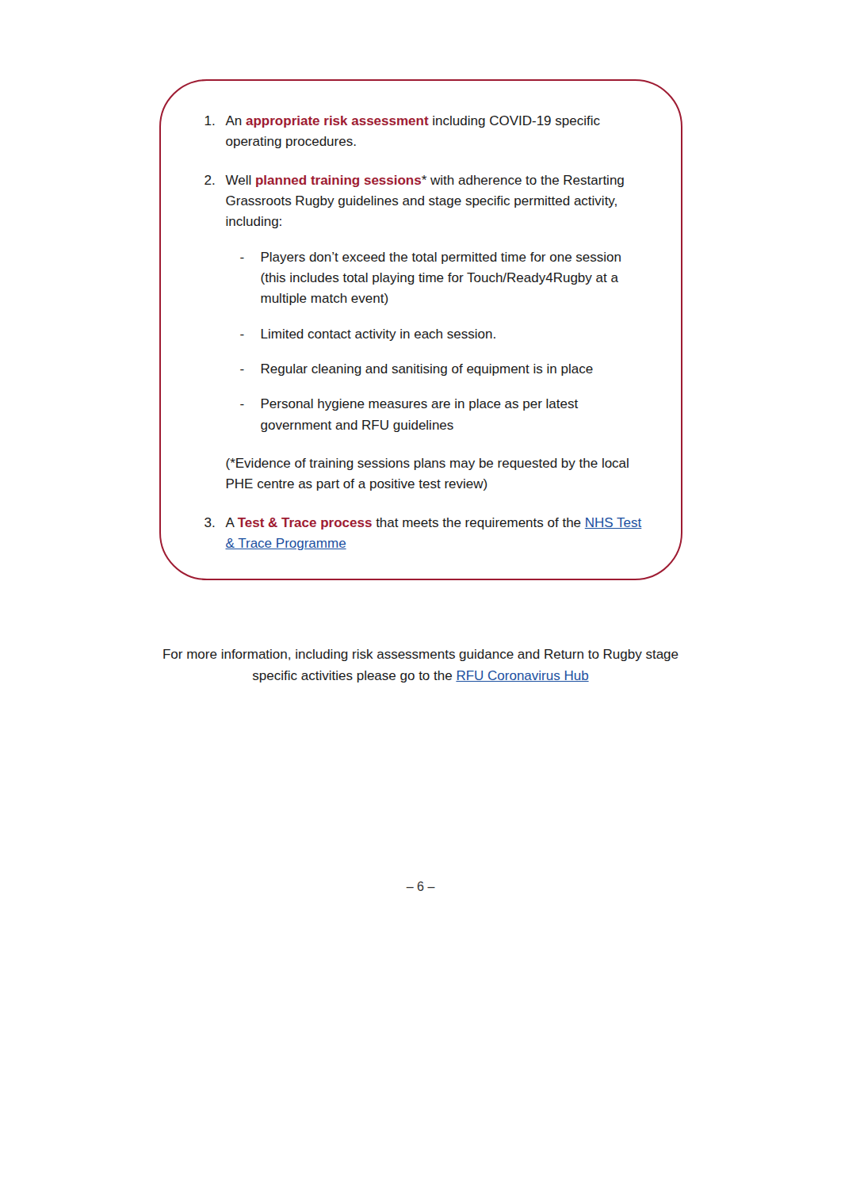An appropriate risk assessment including COVID-19 specific operating procedures.
Well planned training sessions* with adherence to the Restarting Grassroots Rugby guidelines and stage specific permitted activity, including:
Players don’t exceed the total permitted time for one session (this includes total playing time for Touch/Ready4Rugby at a multiple match event)
Limited contact activity in each session.
Regular cleaning and sanitising of equipment is in place
Personal hygiene measures are in place as per latest government and RFU guidelines
(*Evidence of training sessions plans may be requested by the local PHE centre as part of a positive test review)
A Test & Trace process that meets the requirements of the NHS Test & Trace Programme
For more information, including risk assessments guidance and Return to Rugby stage specific activities please go to the RFU Coronavirus Hub
– 6 –